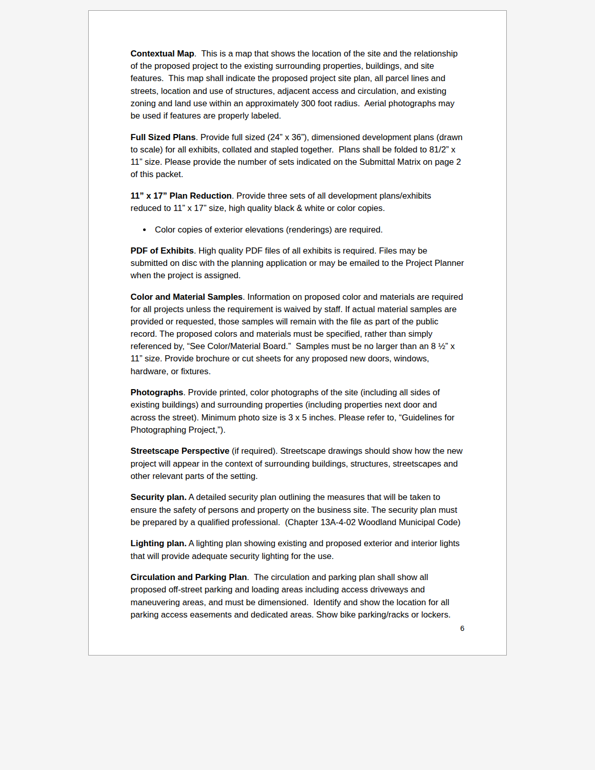Contextual Map. This is a map that shows the location of the site and the relationship of the proposed project to the existing surrounding properties, buildings, and site features. This map shall indicate the proposed project site plan, all parcel lines and streets, location and use of structures, adjacent access and circulation, and existing zoning and land use within an approximately 300 foot radius. Aerial photographs may be used if features are properly labeled.
Full Sized Plans. Provide full sized (24” x 36”), dimensioned development plans (drawn to scale) for all exhibits, collated and stapled together. Plans shall be folded to 81/2” x 11” size. Please provide the number of sets indicated on the Submittal Matrix on page 2 of this packet.
11” x 17” Plan Reduction. Provide three sets of all development plans/exhibits reduced to 11” x 17” size, high quality black & white or color copies.
Color copies of exterior elevations (renderings) are required.
PDF of Exhibits. High quality PDF files of all exhibits is required. Files may be submitted on disc with the planning application or may be emailed to the Project Planner when the project is assigned.
Color and Material Samples. Information on proposed color and materials are required for all projects unless the requirement is waived by staff. If actual material samples are provided or requested, those samples will remain with the file as part of the public record. The proposed colors and materials must be specified, rather than simply referenced by, “See Color/Material Board.” Samples must be no larger than an 8 ½” x 11” size. Provide brochure or cut sheets for any proposed new doors, windows, hardware, or fixtures.
Photographs. Provide printed, color photographs of the site (including all sides of existing buildings) and surrounding properties (including properties next door and across the street). Minimum photo size is 3 x 5 inches. Please refer to, “Guidelines for Photographing Project,”).
Streetscape Perspective (if required). Streetscape drawings should show how the new project will appear in the context of surrounding buildings, structures, streetscapes and other relevant parts of the setting.
Security plan. A detailed security plan outlining the measures that will be taken to ensure the safety of persons and property on the business site. The security plan must be prepared by a qualified professional. (Chapter 13A-4-02 Woodland Municipal Code)
Lighting plan. A lighting plan showing existing and proposed exterior and interior lights that will provide adequate security lighting for the use.
Circulation and Parking Plan. The circulation and parking plan shall show all proposed off-street parking and loading areas including access driveways and maneuvering areas, and must be dimensioned. Identify and show the location for all parking access easements and dedicated areas. Show bike parking/racks or lockers.
6